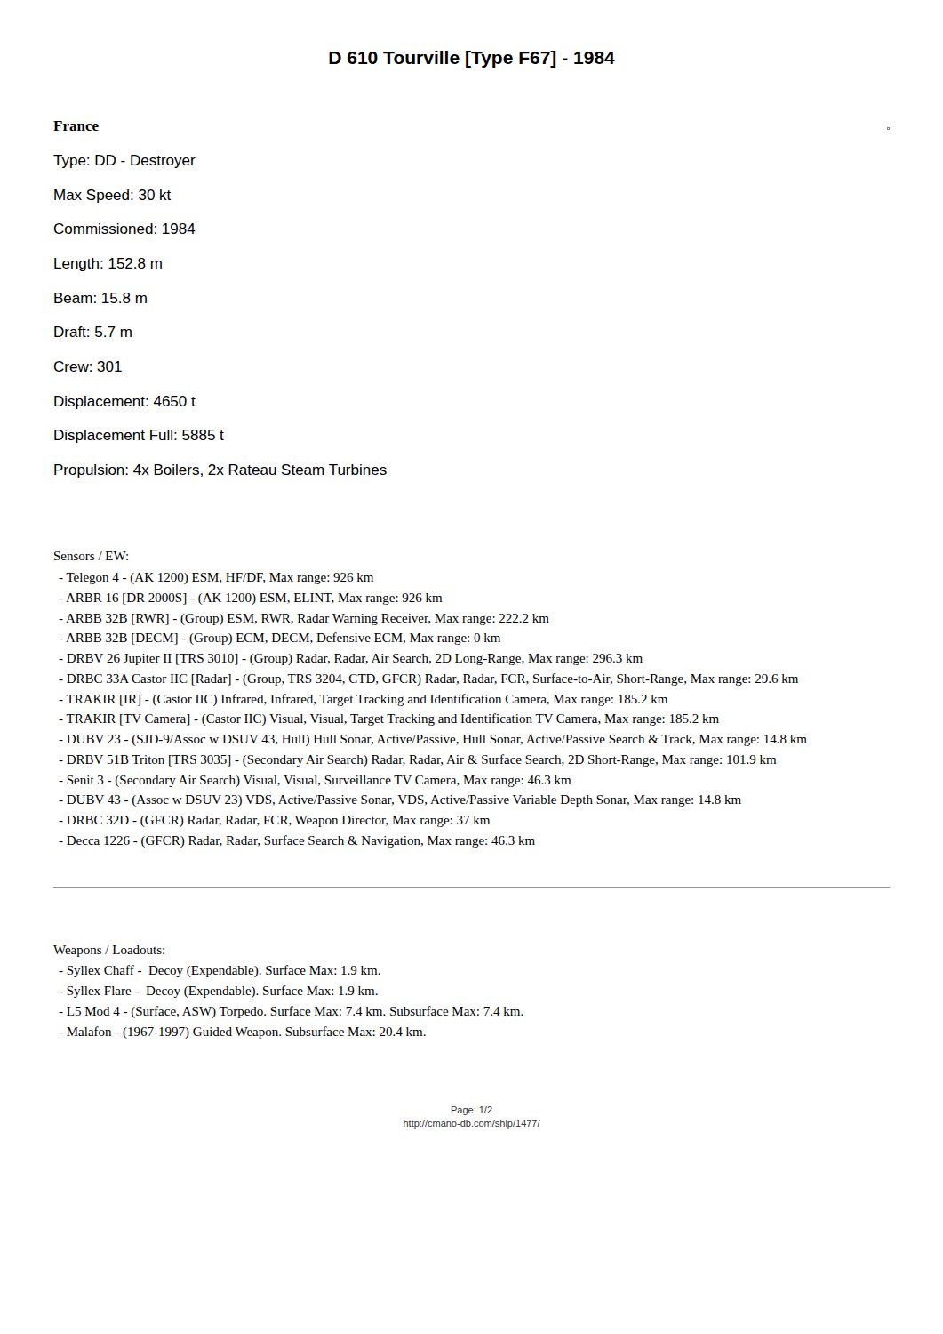D 610 Tourville [Type F67] - 1984
France
Type: DD - Destroyer
Max Speed: 30 kt
Commissioned: 1984
Length: 152.8 m
Beam: 15.8 m
Draft: 5.7 m
Crew: 301
Displacement: 4650 t
Displacement Full: 5885 t
Propulsion: 4x Boilers, 2x Rateau Steam Turbines
Sensors / EW:
Telegon 4 - (AK 1200) ESM, HF/DF, Max range: 926 km
ARBR 16 [DR 2000S] - (AK 1200) ESM, ELINT, Max range: 926 km
ARBB 32B [RWR] - (Group) ESM, RWR, Radar Warning Receiver, Max range: 222.2 km
ARBB 32B [DECM] - (Group) ECM, DECM, Defensive ECM, Max range: 0 km
DRBV 26 Jupiter II [TRS 3010] - (Group) Radar, Radar, Air Search, 2D Long-Range, Max range: 296.3 km
DRBC 33A Castor IIC [Radar] - (Group, TRS 3204, CTD, GFCR) Radar, Radar, FCR, Surface-to-Air, Short-Range, Max range: 29.6 km
TRAKIR [IR] - (Castor IIC) Infrared, Infrared, Target Tracking and Identification Camera, Max range: 185.2 km
TRAKIR [TV Camera] - (Castor IIC) Visual, Visual, Target Tracking and Identification TV Camera, Max range: 185.2 km
DUBV 23 - (SJD-9/Assoc w DSUV 43, Hull) Hull Sonar, Active/Passive, Hull Sonar, Active/Passive Search & Track, Max range: 14.8 km
DRBV 51B Triton [TRS 3035] - (Secondary Air Search) Radar, Radar, Air & Surface Search, 2D Short-Range, Max range: 101.9 km
Senit 3 - (Secondary Air Search) Visual, Visual, Surveillance TV Camera, Max range: 46.3 km
DUBV 43 - (Assoc w DSUV 23) VDS, Active/Passive Sonar, VDS, Active/Passive Variable Depth Sonar, Max range: 14.8 km
DRBC 32D - (GFCR) Radar, Radar, FCR, Weapon Director, Max range: 37 km
Decca 1226 - (GFCR) Radar, Radar, Surface Search & Navigation, Max range: 46.3 km
Weapons / Loadouts:
Syllex Chaff - Decoy (Expendable). Surface Max: 1.9 km.
Syllex Flare - Decoy (Expendable). Surface Max: 1.9 km.
L5 Mod 4 - (Surface, ASW) Torpedo. Surface Max: 7.4 km. Subsurface Max: 7.4 km.
Malafon - (1967-1997) Guided Weapon. Subsurface Max: 20.4 km.
Page: 1/2
http://cmano-db.com/ship/1477/